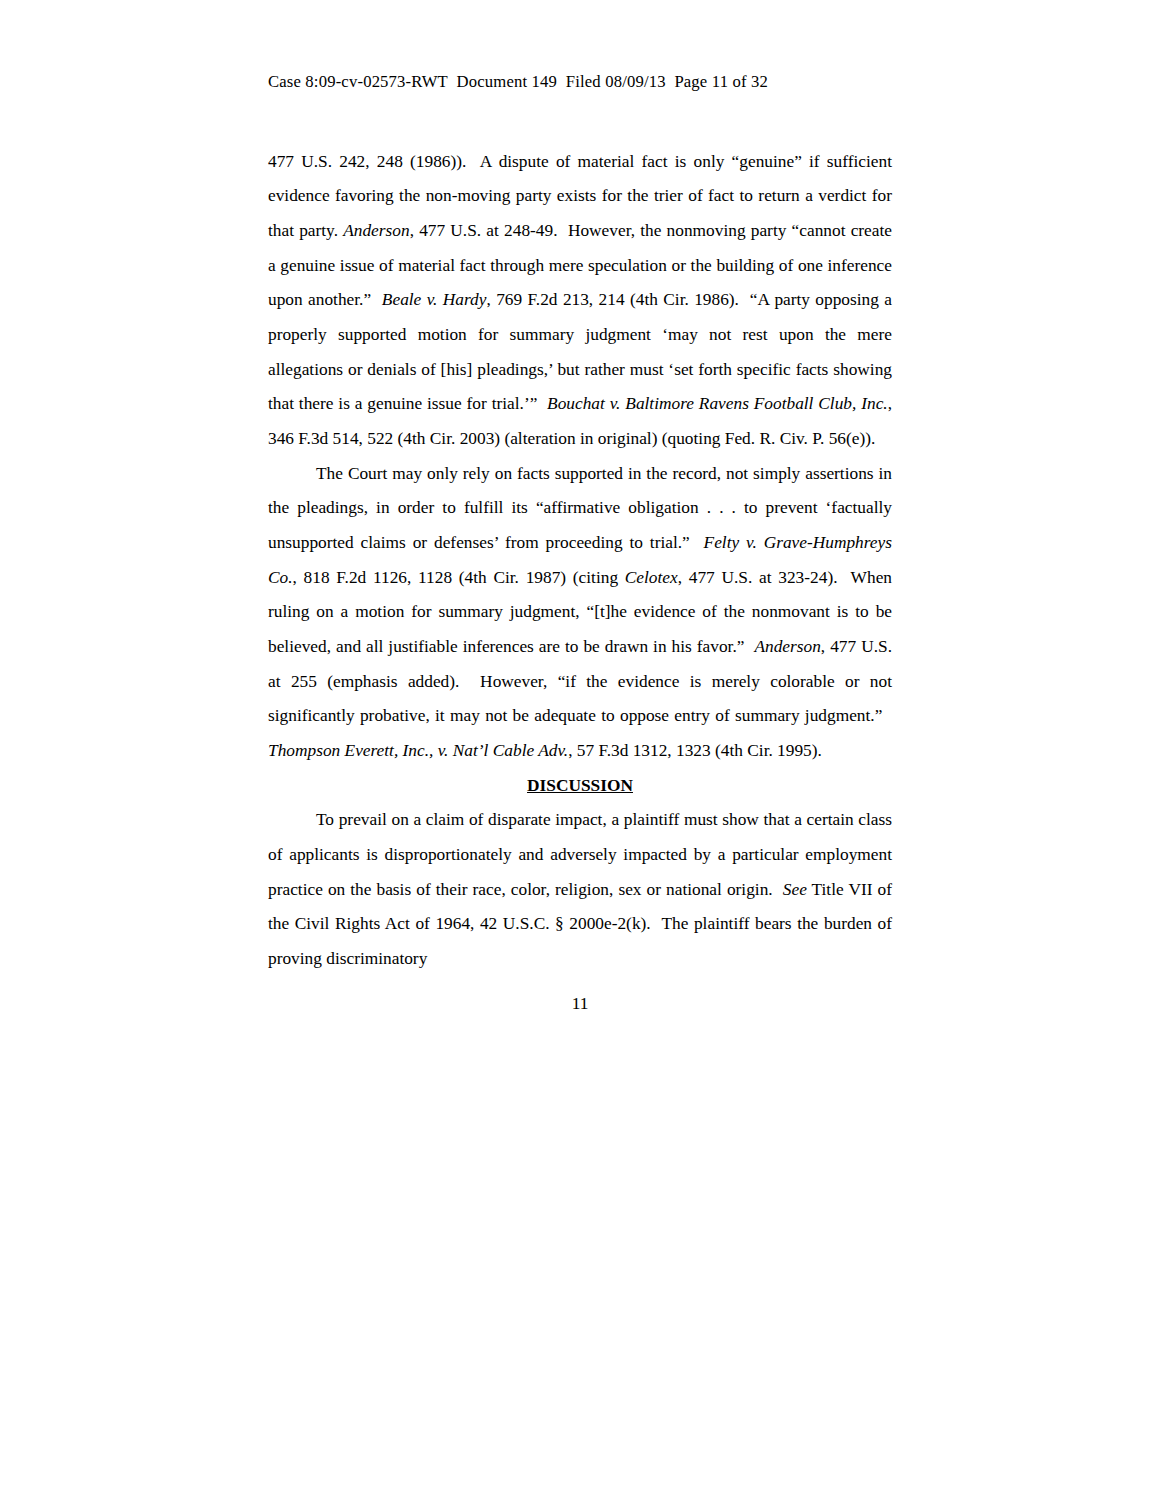Case 8:09-cv-02573-RWT Document 149 Filed 08/09/13 Page 11 of 32
477 U.S. 242, 248 (1986)). A dispute of material fact is only “genuine” if sufficient evidence favoring the non-moving party exists for the trier of fact to return a verdict for that party. Anderson, 477 U.S. at 248-49. However, the nonmoving party “cannot create a genuine issue of material fact through mere speculation or the building of one inference upon another.” Beale v. Hardy, 769 F.2d 213, 214 (4th Cir. 1986). “A party opposing a properly supported motion for summary judgment ‘may not rest upon the mere allegations or denials of [his] pleadings,’ but rather must ‘set forth specific facts showing that there is a genuine issue for trial.’” Bouchat v. Baltimore Ravens Football Club, Inc., 346 F.3d 514, 522 (4th Cir. 2003) (alteration in original) (quoting Fed. R. Civ. P. 56(e)).
The Court may only rely on facts supported in the record, not simply assertions in the pleadings, in order to fulfill its “affirmative obligation . . . to prevent ‘factually unsupported claims or defenses’ from proceeding to trial.” Felty v. Grave-Humphreys Co., 818 F.2d 1126, 1128 (4th Cir. 1987) (citing Celotex, 477 U.S. at 323-24). When ruling on a motion for summary judgment, “[t]he evidence of the nonmovant is to be believed, and all justifiable inferences are to be drawn in his favor.” Anderson, 477 U.S. at 255 (emphasis added). However, “if the evidence is merely colorable or not significantly probative, it may not be adequate to oppose entry of summary judgment.” Thompson Everett, Inc., v. Nat’l Cable Adv., 57 F.3d 1312, 1323 (4th Cir. 1995).
DISCUSSION
To prevail on a claim of disparate impact, a plaintiff must show that a certain class of applicants is disproportionately and adversely impacted by a particular employment practice on the basis of their race, color, religion, sex or national origin. See Title VII of the Civil Rights Act of 1964, 42 U.S.C. § 2000e-2(k). The plaintiff bears the burden of proving discriminatory
11